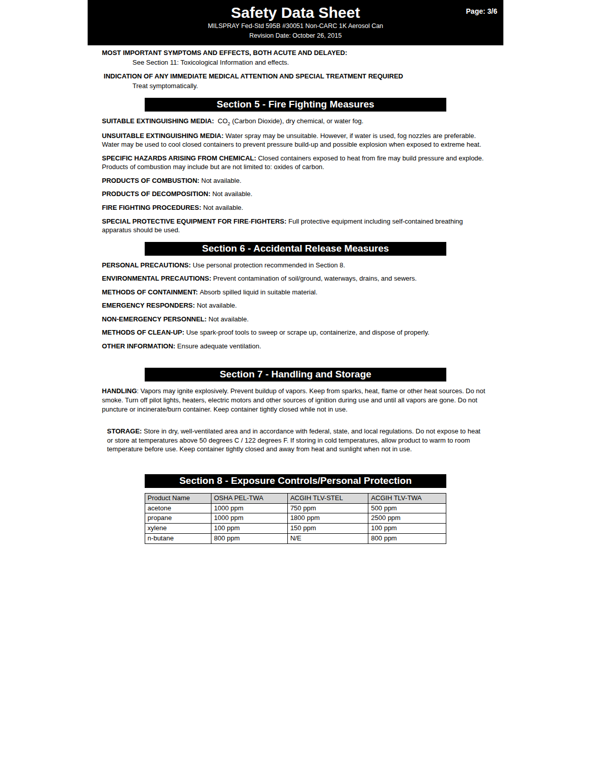Page: 3/6
Safety Data Sheet
MILSPRAY Fed-Std 595B #30051 Non-CARC 1K Aerosol Can
Revision Date: October 26, 2015
MOST IMPORTANT SYMPTOMS AND EFFECTS, BOTH ACUTE AND DELAYED:
See Section 11: Toxicological Information and effects.
INDICATION OF ANY IMMEDIATE MEDICAL ATTENTION AND SPECIAL TREATMENT REQUIRED
Treat symptomatically.
Section 5 - Fire Fighting Measures
SUITABLE EXTINGUISHING MEDIA: CO2 (Carbon Dioxide), dry chemical, or water fog.
UNSUITABLE EXTINGUISHING MEDIA: Water spray may be unsuitable. However, if water is used, fog nozzles are preferable. Water may be used to cool closed containers to prevent pressure build-up and possible explosion when exposed to extreme heat.
SPECIFIC HAZARDS ARISING FROM CHEMICAL: Closed containers exposed to heat from fire may build pressure and explode. Products of combustion may include but are not limited to: oxides of carbon.
PRODUCTS OF COMBUSTION: Not available.
PRODUCTS OF DECOMPOSITION: Not available.
FIRE FIGHTING PROCEDURES: Not available.
SPECIAL PROTECTIVE EQUIPMENT FOR FIRE-FIGHTERS: Full protective equipment including self-contained breathing apparatus should be used.
Section 6 - Accidental Release Measures
PERSONAL PRECAUTIONS: Use personal protection recommended in Section 8.
ENVIRONMENTAL PRECAUTIONS: Prevent contamination of soil/ground, waterways, drains, and sewers.
METHODS OF CONTAINMENT: Absorb spilled liquid in suitable material.
EMERGENCY RESPONDERS: Not available.
NON-EMERGENCY PERSONNEL: Not available.
METHODS OF CLEAN-UP: Use spark-proof tools to sweep or scrape up, containerize, and dispose of properly.
OTHER INFORMATION: Ensure adequate ventilation.
Section 7 - Handling and Storage
HANDLING: Vapors may ignite explosively. Prevent buildup of vapors. Keep from sparks, heat, flame or other heat sources. Do not smoke. Turn off pilot lights, heaters, electric motors and other sources of ignition during use and until all vapors are gone. Do not puncture or incinerate/burn container. Keep container tightly closed while not in use.
STORAGE: Store in dry, well-ventilated area and in accordance with federal, state, and local regulations. Do not expose to heat or store at temperatures above 50 degrees C / 122 degrees F. If storing in cold temperatures, allow product to warm to room temperature before use. Keep container tightly closed and away from heat and sunlight when not in use.
Section 8 - Exposure Controls/Personal Protection
| Product Name | OSHA PEL-TWA | ACGIH TLV-STEL | ACGIH TLV-TWA |
| --- | --- | --- | --- |
| acetone | 1000 ppm | 750 ppm | 500 ppm |
| propane | 1000 ppm | 1800 ppm | 2500 ppm |
| xylene | 100 ppm | 150 ppm | 100 ppm |
| n-butane | 800 ppm | N/E | 800 ppm |